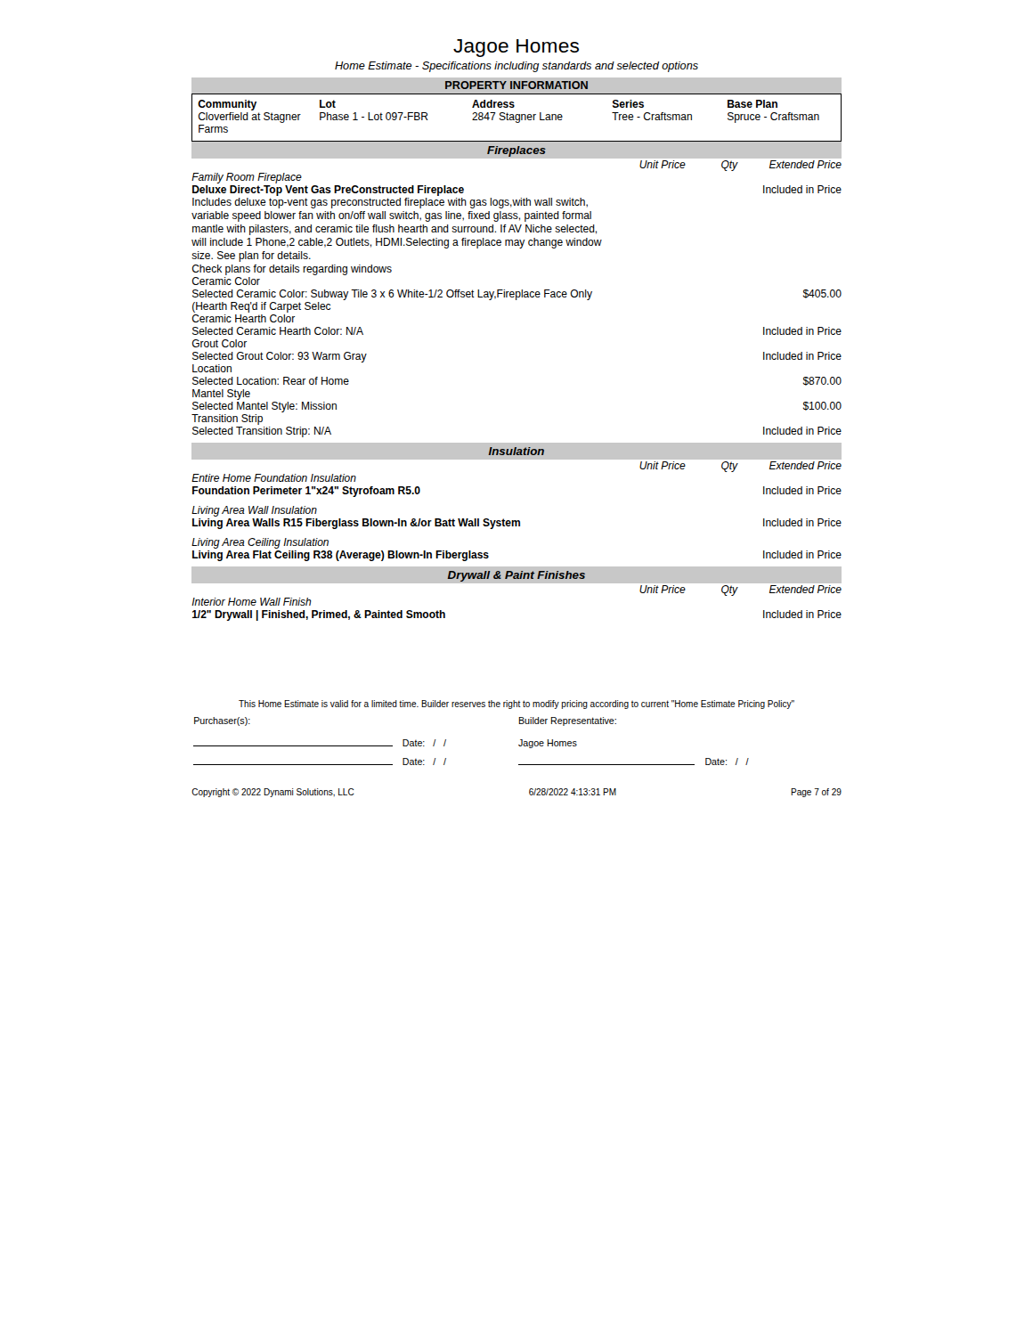Jagoe Homes
Home Estimate - Specifications including standards and selected options
PROPERTY INFORMATION
| Community | Lot | Address | Series | Base Plan |
| Cloverfield at Stagner Farms | Phase 1 - Lot 097-FBR | 2847 Stagner Lane | Tree - Craftsman | Spruce - Craftsman |
Fireplaces
| | Unit Price | Qty | Extended Price |
| Family Room Fireplace | | | |
| Deluxe Direct-Top Vent Gas PreConstructed Fireplace | | | Included in Price |
| Includes deluxe top-vent gas preconstructed fireplace with gas logs,with wall switch, variable speed blower fan with on/off wall switch, gas line, fixed glass, painted formal mantle with pilasters, and ceramic tile flush hearth and surround. If AV Niche selected, will include 1 Phone,2 cable,2 Outlets, HDMI.Selecting a fireplace may change window size. See plan for details. | | | |
| Check plans for details regarding windows | | | |
| Ceramic Color | | | |
| Selected Ceramic Color: Subway Tile 3 x 6 White-1/2 Offset Lay,Fireplace Face Only (Hearth Req'd if Carpet Selec | | | $405.00 |
| Ceramic Hearth Color | | | |
| Selected Ceramic Hearth Color: N/A | | | Included in Price |
| Grout Color | | | |
| Selected Grout Color: 93 Warm Gray | | | Included in Price |
| Location | | | |
| Selected Location: Rear of Home | | | $870.00 |
| Mantel Style | | | |
| Selected Mantel Style: Mission | | | $100.00 |
| Transition Strip | | | |
| Selected Transition Strip: N/A | | | Included in Price |
Insulation
| | Unit Price | Qty | Extended Price |
| Entire Home Foundation Insulation | | | |
| Foundation Perimeter 1"x24" Styrofoam R5.0 | | | Included in Price |
| Living Area Wall Insulation | | | |
| Living Area Walls R15 Fiberglass Blown-In &/or Batt Wall System | | | Included in Price |
| Living Area Ceiling Insulation | | | |
| Living Area Flat Ceiling R38 (Average) Blown-In Fiberglass | | | Included in Price |
Drywall & Paint Finishes
| | Unit Price | Qty | Extended Price |
| Interior Home Wall Finish | | | |
| 1/2" Drywall / Finished, Primed, & Painted Smooth | | | Included in Price |
This Home Estimate is valid for a limited time. Builder reserves the right to modify pricing according to current "Home Estimate Pricing Policy"
| Purchaser(s): | | Builder Representative: | |
| Date: / / | Jagoe Homes |
| Date: / / | Date: / / |
Copyright © 2022 Dynami Solutions, LLC 6/28/2022 4:13:31 PM Page 7 of 29